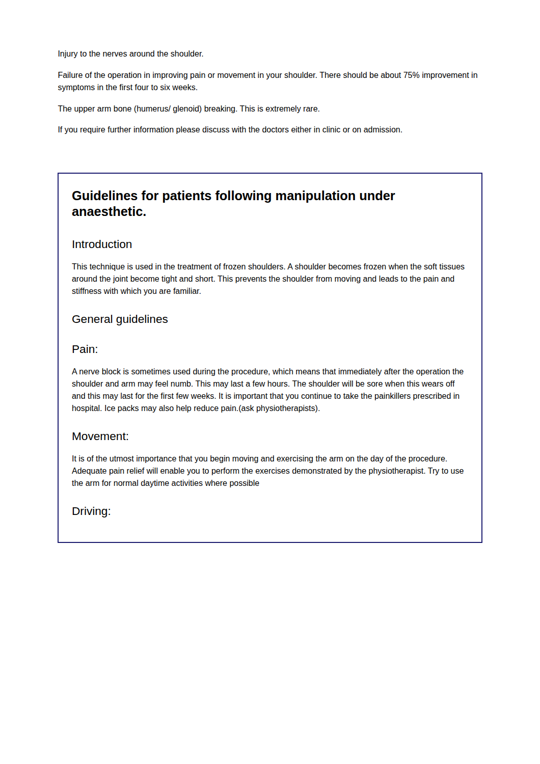Injury to the nerves around the shoulder.
Failure of the operation in improving pain or movement in your shoulder. There should be about 75% improvement in symptoms in the first four to six weeks.
The upper arm bone (humerus/ glenoid) breaking. This is extremely rare.
If you require further information please discuss with the doctors either in clinic or on admission.
Guidelines for patients following manipulation under anaesthetic.
Introduction
This technique is used in the treatment of frozen shoulders. A shoulder becomes frozen when the soft tissues around the joint become tight and short. This prevents the shoulder from moving and leads to the pain and stiffness with which you are familiar.
General guidelines
Pain:
A nerve block is sometimes used during the procedure, which means that immediately after the operation the shoulder and arm may feel numb. This may last a few hours. The shoulder will be sore when this wears off and this may last for the first few weeks. It is important that you continue to take the painkillers prescribed in hospital. Ice packs may also help reduce pain.(ask physiotherapists).
Movement:
It is of the utmost importance that you begin moving and exercising the arm on the day of the procedure. Adequate pain relief will enable you to perform the exercises demonstrated by the physiotherapist. Try to use the arm for normal daytime activities where possible
Driving: